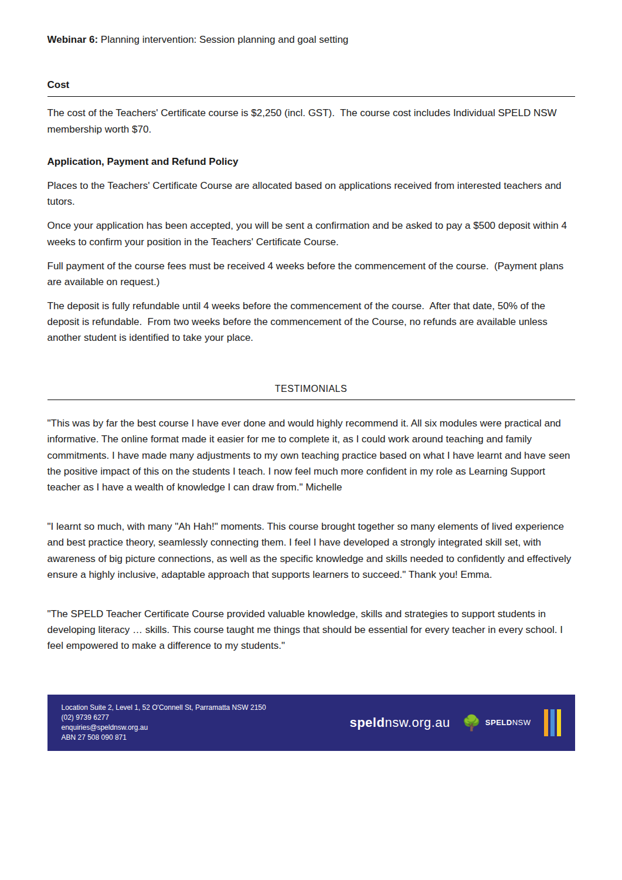Webinar 6: Planning intervention: Session planning and goal setting
Cost
The cost of the Teachers' Certificate course is $2,250 (incl. GST). The course cost includes Individual SPELD NSW membership worth $70.
Application, Payment and Refund Policy
Places to the Teachers' Certificate Course are allocated based on applications received from interested teachers and tutors.
Once your application has been accepted, you will be sent a confirmation and be asked to pay a $500 deposit within 4 weeks to confirm your position in the Teachers' Certificate Course.
Full payment of the course fees must be received 4 weeks before the commencement of the course. (Payment plans are available on request.)
The deposit is fully refundable until 4 weeks before the commencement of the course. After that date, 50% of the deposit is refundable. From two weeks before the commencement of the Course, no refunds are available unless another student is identified to take your place.
TESTIMONIALS
"This was by far the best course I have ever done and would highly recommend it. All six modules were practical and informative. The online format made it easier for me to complete it, as I could work around teaching and family commitments. I have made many adjustments to my own teaching practice based on what I have learnt and have seen the positive impact of this on the students I teach. I now feel much more confident in my role as Learning Support teacher as I have a wealth of knowledge I can draw from." Michelle
"I learnt so much, with many "Ah Hah!" moments. This course brought together so many elements of lived experience and best practice theory, seamlessly connecting them. I feel I have developed a strongly integrated skill set, with awareness of big picture connections, as well as the specific knowledge and skills needed to confidently and effectively ensure a highly inclusive, adaptable approach that supports learners to succeed." Thank you! Emma.
"The SPELD Teacher Certificate Course provided valuable knowledge, skills and strategies to support students in developing literacy … skills. This course taught me things that should be essential for every teacher in every school. I feel empowered to make a difference to my students."
Location Suite 2, Level 1, 52 O'Connell St, Parramatta NSW 2150
(02) 9739 6277
enquiries@speldnsw.org.au
ABN 27 508 090 871
speldnsw.org.au
🌳 SPELDNSW